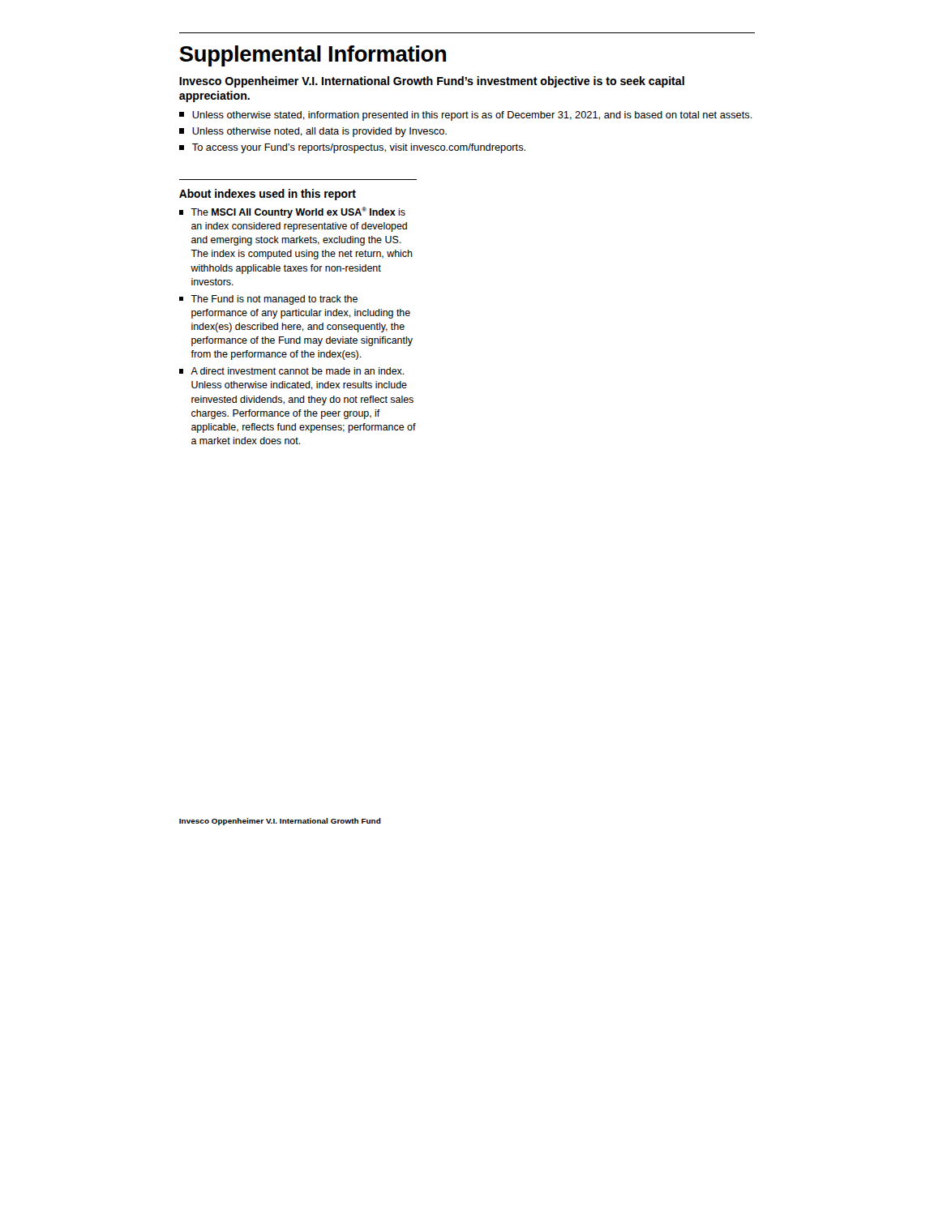Supplemental Information
Invesco Oppenheimer V.I. International Growth Fund’s investment objective is to seek capital appreciation.
Unless otherwise stated, information presented in this report is as of December 31, 2021, and is based on total net assets.
Unless otherwise noted, all data is provided by Invesco.
To access your Fund’s reports/prospectus, visit invesco.com/fundreports.
About indexes used in this report
The MSCI All Country World ex USA® Index is an index considered representative of developed and emerging stock markets, excluding the US. The index is computed using the net return, which withholds applicable taxes for non-resident investors.
The Fund is not managed to track the performance of any particular index, including the index(es) described here, and consequently, the performance of the Fund may deviate significantly from the performance of the index(es).
A direct investment cannot be made in an index. Unless otherwise indicated, index results include reinvested dividends, and they do not reflect sales charges. Performance of the peer group, if applicable, reflects fund expenses; performance of a market index does not.
Invesco Oppenheimer V.I. International Growth Fund